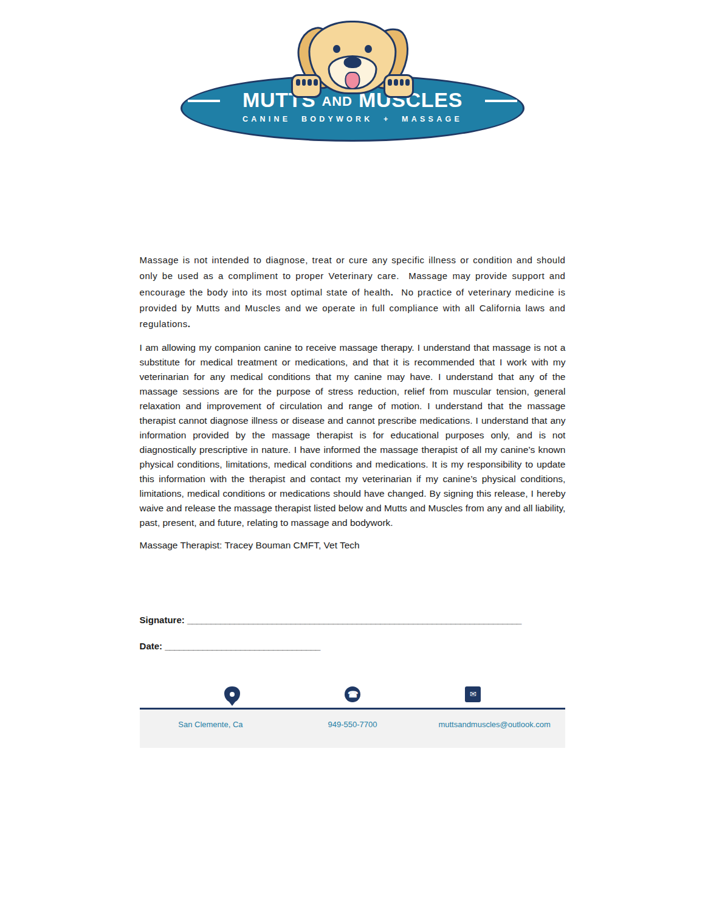MUTTS AND MUSCLES
CANINE BODYWORK + MASSAGE
Massage is not intended to diagnose, treat or cure any specific illness or condition and should only be used as a compliment to proper Veterinary care. Massage may provide support and encourage the body into its most optimal state of health. No practice of veterinary medicine is provided by Mutts and Muscles and we operate in full compliance with all California laws and regulations.
I am allowing my companion canine to receive massage therapy. I understand that massage is not a substitute for medical treatment or medications, and that it is recommended that I work with my veterinarian for any medical conditions that my canine may have. I understand that any of the massage sessions are for the purpose of stress reduction, relief from muscular tension, general relaxation and improvement of circulation and range of motion. I understand that the massage therapist cannot diagnose illness or disease and cannot prescribe medications. I understand that any information provided by the massage therapist is for educational purposes only, and is not diagnostically prescriptive in nature. I have informed the massage therapist of all my canine’s known physical conditions, limitations, medical conditions and medications. It is my responsibility to update this information with the therapist and contact my veterinarian if my canine’s physical conditions, limitations, medical conditions or medications should have changed. By signing this release, I hereby waive and release the massage therapist listed below and Mutts and Muscles from any and all liability, past, present, and future, relating to massage and bodywork.
Massage Therapist: Tracey Bouman CMFT, Vet Tech
Signature: _______________________________________________________________________
Date: _________________________________
☎
✉
San Clemente, Ca
949-550-7700
muttsandmuscles@outlook.com